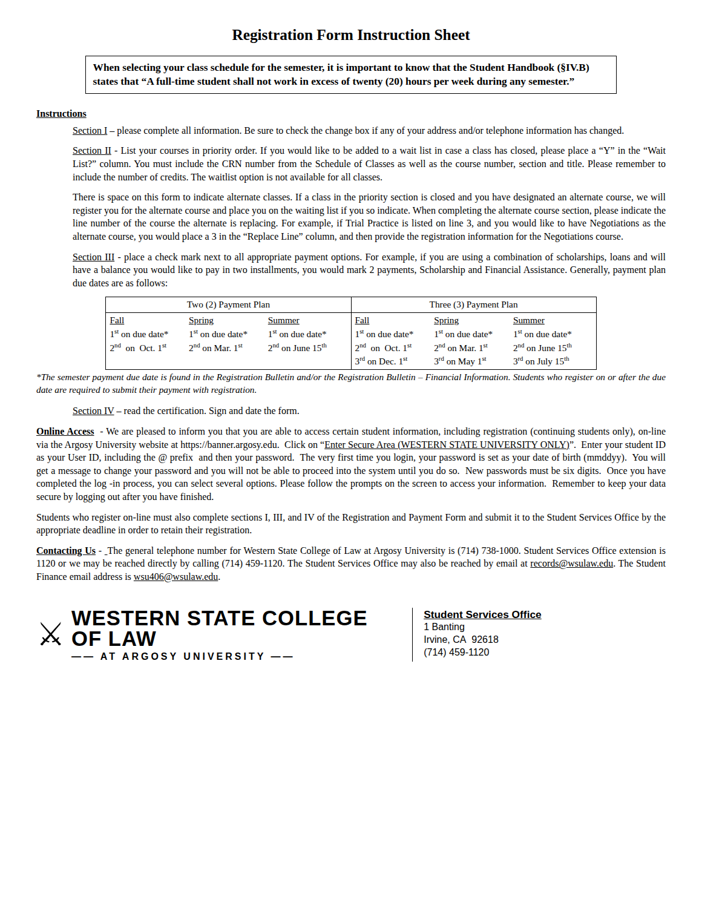Registration Form Instruction Sheet
When selecting your class schedule for the semester, it is important to know that the Student Handbook (§IV.B) states that “A full-time student shall not work in excess of twenty (20) hours per week during any semester.”
Instructions
Section I – please complete all information. Be sure to check the change box if any of your address and/or telephone information has changed.
Section II - List your courses in priority order. If you would like to be added to a wait list in case a class has closed, please place a “Y” in the “Wait List?” column. You must include the CRN number from the Schedule of Classes as well as the course number, section and title. Please remember to include the number of credits. The waitlist option is not available for all classes.
There is space on this form to indicate alternate classes. If a class in the priority section is closed and you have designated an alternate course, we will register you for the alternate course and place you on the waiting list if you so indicate. When completing the alternate course section, please indicate the line number of the course the alternate is replacing. For example, if Trial Practice is listed on line 3, and you would like to have Negotiations as the alternate course, you would place a 3 in the “Replace Line” column, and then provide the registration information for the Negotiations course.
Section III - place a check mark next to all appropriate payment options. For example, if you are using a combination of scholarships, loans and will have a balance you would like to pay in two installments, you would mark 2 payments, Scholarship and Financial Assistance. Generally, payment plan due dates are as follows:
| Two (2) Payment Plan | Three (3) Payment Plan |
| --- | --- |
| / Fall / Spring / Summer / / 1 st on due date* / 1 st on due date* / 1 st on due date* / / 2 nd on Oct. 1 st / 2 nd on Mar. 1 st / 2 nd on June 15 th / | / Fall / Spring / Summer / / 1 st on due date* / 1 st on due date* / 1 st on due date* / / 2 nd on Oct. 1 st / 2 nd on Mar. 1 st / 2 nd on June 15 th / / 3 rd on Dec. 1 st / 3 rd on May 1 st / 3 rd on July 15 th / |
*The semester payment due date is found in the Registration Bulletin and/or the Registration Bulletin – Financial Information. Students who register on or after the due date are required to submit their payment with registration.
Section IV – read the certification. Sign and date the form.
Online Access - We are pleased to inform you that you are able to access certain student information, including registration (continuing students only), on-line via the Argosy University website at https://banner.argosy.edu. Click on “Enter Secure Area (WESTERN STATE UNIVERSITY ONLY)”. Enter your student ID as your User ID, including the @ prefix and then your password. The very first time you login, your password is set as your date of birth (mmddyy). You will get a message to change your password and you will not be able to proceed into the system until you do so. New passwords must be six digits. Once you have completed the log -in process, you can select several options. Please follow the prompts on the screen to access your information. Remember to keep your data secure by logging out after you have finished.
Students who register on-line must also complete sections I, III, and IV of the Registration and Payment Form and submit it to the Student Services Office by the appropriate deadline in order to retain their registration.
Contacting Us - The general telephone number for Western State College of Law at Argosy University is (714) 738-1000. Student Services Office extension is 1120 or we may be reached directly by calling (714) 459-1120. The Student Services Office may also be reached by email at records@wsulaw.edu. The Student Finance email address is wsu406@wsulaw.edu.
⚔
WESTERN STATE COLLEGE OF LAW
—— AT ARGOSY UNIVERSITY ——
Student Services Office
1 Banting
Irvine, CA 92618
(714) 459-1120